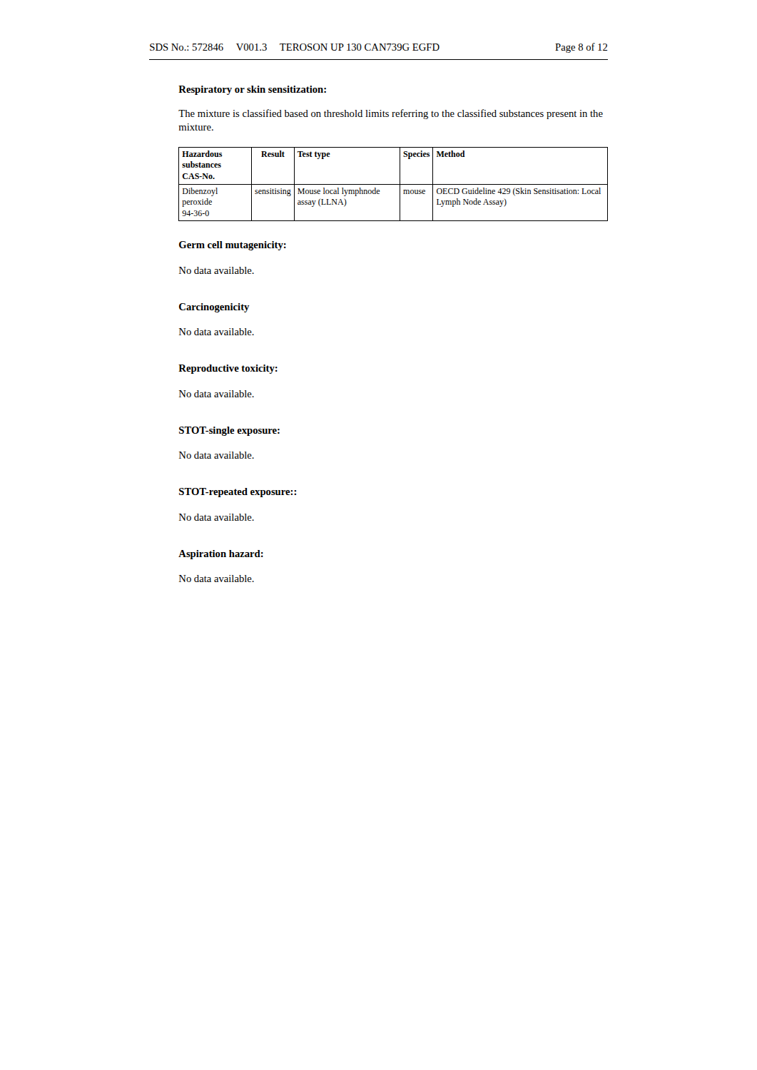SDS No.: 572846 V001.3 TEROSON UP 130 CAN739G EGFD
Page 8 of 12
Respiratory or skin sensitization:
The mixture is classified based on threshold limits referring to the classified substances present in the mixture.
| Hazardous substances CAS-No. | Result | Test type | Species | Method |
| --- | --- | --- | --- | --- |
| Dibenzoyl peroxide 94-36-0 | sensitising | Mouse local lymphnode assay (LLNA) | mouse | OECD Guideline 429 (Skin Sensitisation: Local Lymph Node Assay) |
Germ cell mutagenicity:
No data available.
Carcinogenicity
No data available.
Reproductive toxicity:
No data available.
STOT-single exposure:
No data available.
STOT-repeated exposure::
No data available.
Aspiration hazard:
No data available.